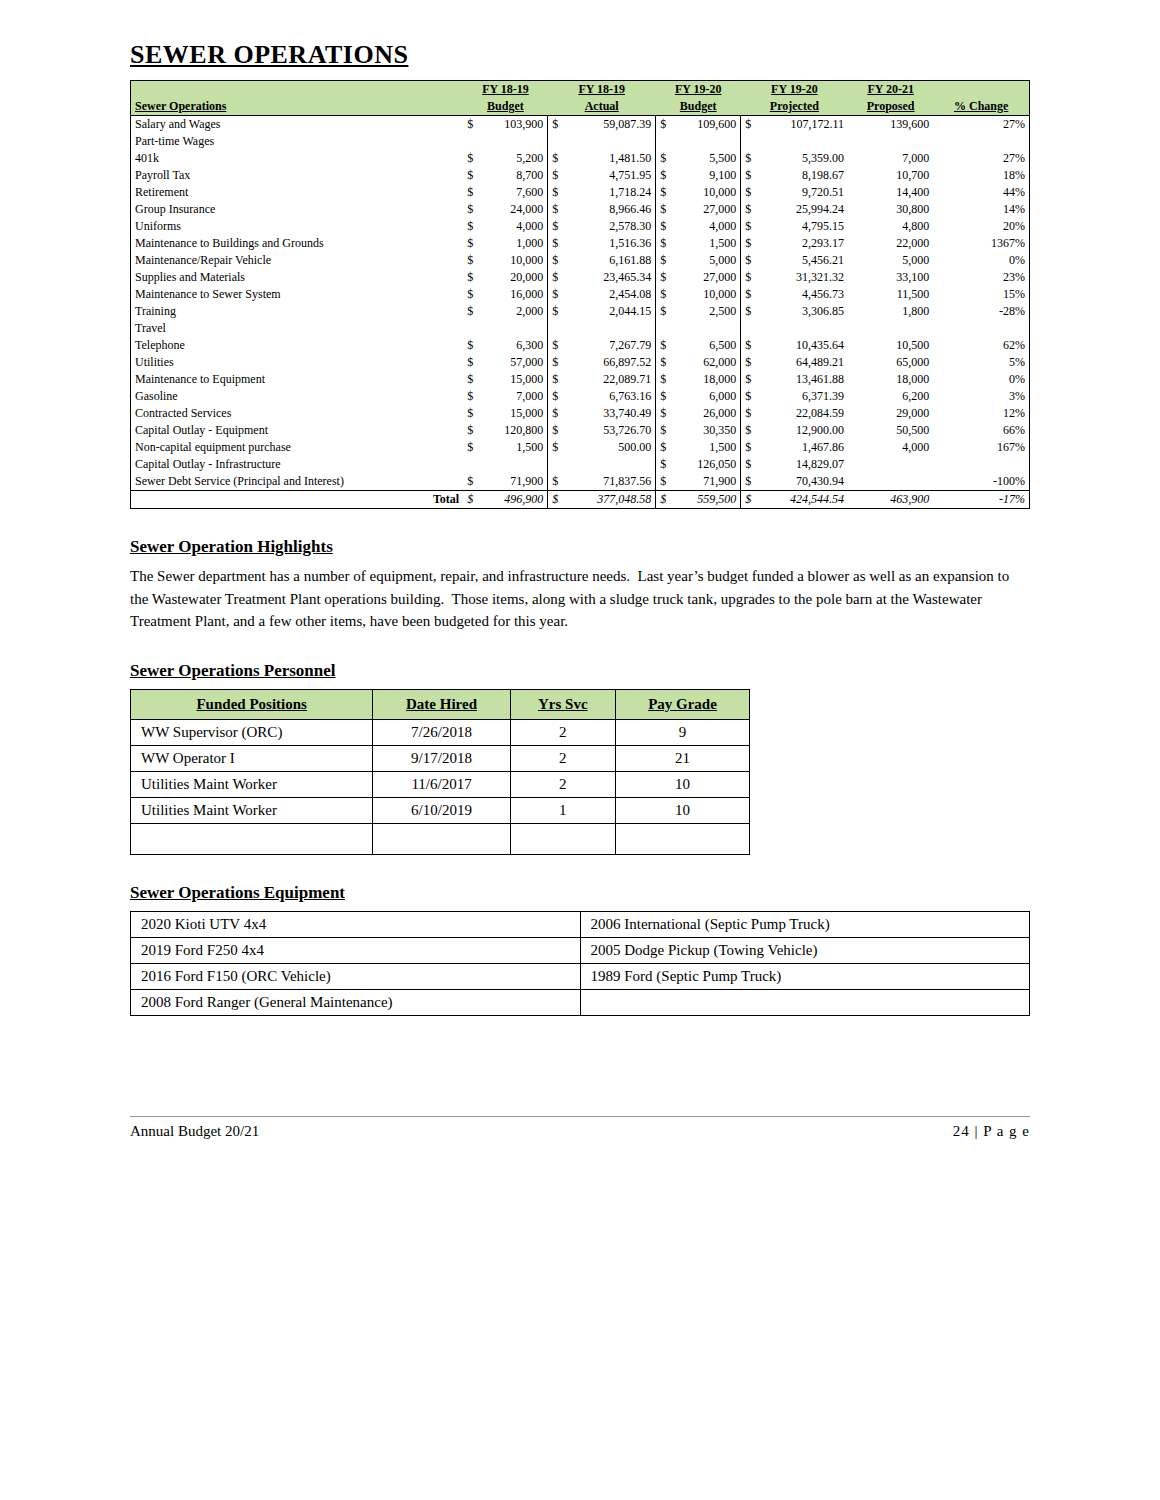SEWER OPERATIONS
| | FY 18-19 | FY 18-19 | FY 19-20 | FY 19-20 | FY 20-21 | |
| --- | --- | --- | --- | --- | --- | --- |
| Sewer Operations | Budget | Actual | Budget | Projected | Proposed | % Change |
| Salary and Wages | $ | 103,900 | $ | 59,087.39 | $ | 109,600 | $ | 107,172.11 | 139,600 | 27% |
| Part-time Wages | | | | | | | | | | |
| 401k | $ | 5,200 | $ | 1,481.50 | $ | 5,500 | $ | 5,359.00 | 7,000 | 27% |
| Payroll Tax | $ | 8,700 | $ | 4,751.95 | $ | 9,100 | $ | 8,198.67 | 10,700 | 18% |
| Retirement | $ | 7,600 | $ | 1,718.24 | $ | 10,000 | $ | 9,720.51 | 14,400 | 44% |
| Group Insurance | $ | 24,000 | $ | 8,966.46 | $ | 27,000 | $ | 25,994.24 | 30,800 | 14% |
| Uniforms | $ | 4,000 | $ | 2,578.30 | $ | 4,000 | $ | 4,795.15 | 4,800 | 20% |
| Maintenance to Buildings and Grounds | $ | 1,000 | $ | 1,516.36 | $ | 1,500 | $ | 2,293.17 | 22,000 | 1367% |
| Maintenance/Repair Vehicle | $ | 10,000 | $ | 6,161.88 | $ | 5,000 | $ | 5,456.21 | 5,000 | 0% |
| Supplies and Materials | $ | 20,000 | $ | 23,465.34 | $ | 27,000 | $ | 31,321.32 | 33,100 | 23% |
| Maintenance to Sewer System | $ | 16,000 | $ | 2,454.08 | $ | 10,000 | $ | 4,456.73 | 11,500 | 15% |
| Training | $ | 2,000 | $ | 2,044.15 | $ | 2,500 | $ | 3,306.85 | 1,800 | -28% |
| Travel | | | | | | | | | | |
| Telephone | $ | 6,300 | $ | 7,267.79 | $ | 6,500 | $ | 10,435.64 | 10,500 | 62% |
| Utilities | $ | 57,000 | $ | 66,897.52 | $ | 62,000 | $ | 64,489.21 | 65,000 | 5% |
| Maintenance to Equipment | $ | 15,000 | $ | 22,089.71 | $ | 18,000 | $ | 13,461.88 | 18,000 | 0% |
| Gasoline | $ | 7,000 | $ | 6,763.16 | $ | 6,000 | $ | 6,371.39 | 6,200 | 3% |
| Contracted Services | $ | 15,000 | $ | 33,740.49 | $ | 26,000 | $ | 22,084.59 | 29,000 | 12% |
| Capital Outlay - Equipment | $ | 120,800 | $ | 53,726.70 | $ | 30,350 | $ | 12,900.00 | 50,500 | 66% |
| Non-capital equipment purchase | $ | 1,500 | $ | 500.00 | $ | 1,500 | $ | 1,467.86 | 4,000 | 167% |
| Capital Outlay - Infrastructure | | | | | $ | 126,050 | $ | 14,829.07 | | |
| Sewer Debt Service (Principal and Interest) | $ | 71,900 | $ | 71,837.56 | $ | 71,900 | $ | 70,430.94 | | -100% |
| Total | $ | 496,900 | $ | 377,048.58 | $ | 559,500 | $ | 424,544.54 | 463,900 | -17% |
Sewer Operation Highlights
The Sewer department has a number of equipment, repair, and infrastructure needs. Last year’s budget funded a blower as well as an expansion to the Wastewater Treatment Plant operations building. Those items, along with a sludge truck tank, upgrades to the pole barn at the Wastewater Treatment Plant, and a few other items, have been budgeted for this year.
Sewer Operations Personnel
| Funded Positions | Date Hired | Yrs Svc | Pay Grade |
| --- | --- | --- | --- |
| WW Supervisor (ORC) | 7/26/2018 | 2 | 9 |
| WW Operator I | 9/17/2018 | 2 | 21 |
| Utilities Maint Worker | 11/6/2017 | 2 | 10 |
| Utilities Maint Worker | 6/10/2019 | 1 | 10 |
Sewer Operations Equipment
| 2020 Kioti UTV 4x4 | 2006 International (Septic Pump Truck) |
| 2019 Ford F250 4x4 | 2005 Dodge Pickup (Towing Vehicle) |
| 2016 Ford F150 (ORC Vehicle) | 1989 Ford (Septic Pump Truck) |
| 2008 Ford Ranger (General Maintenance) | |
Annual Budget 20/21
24 | P a g e